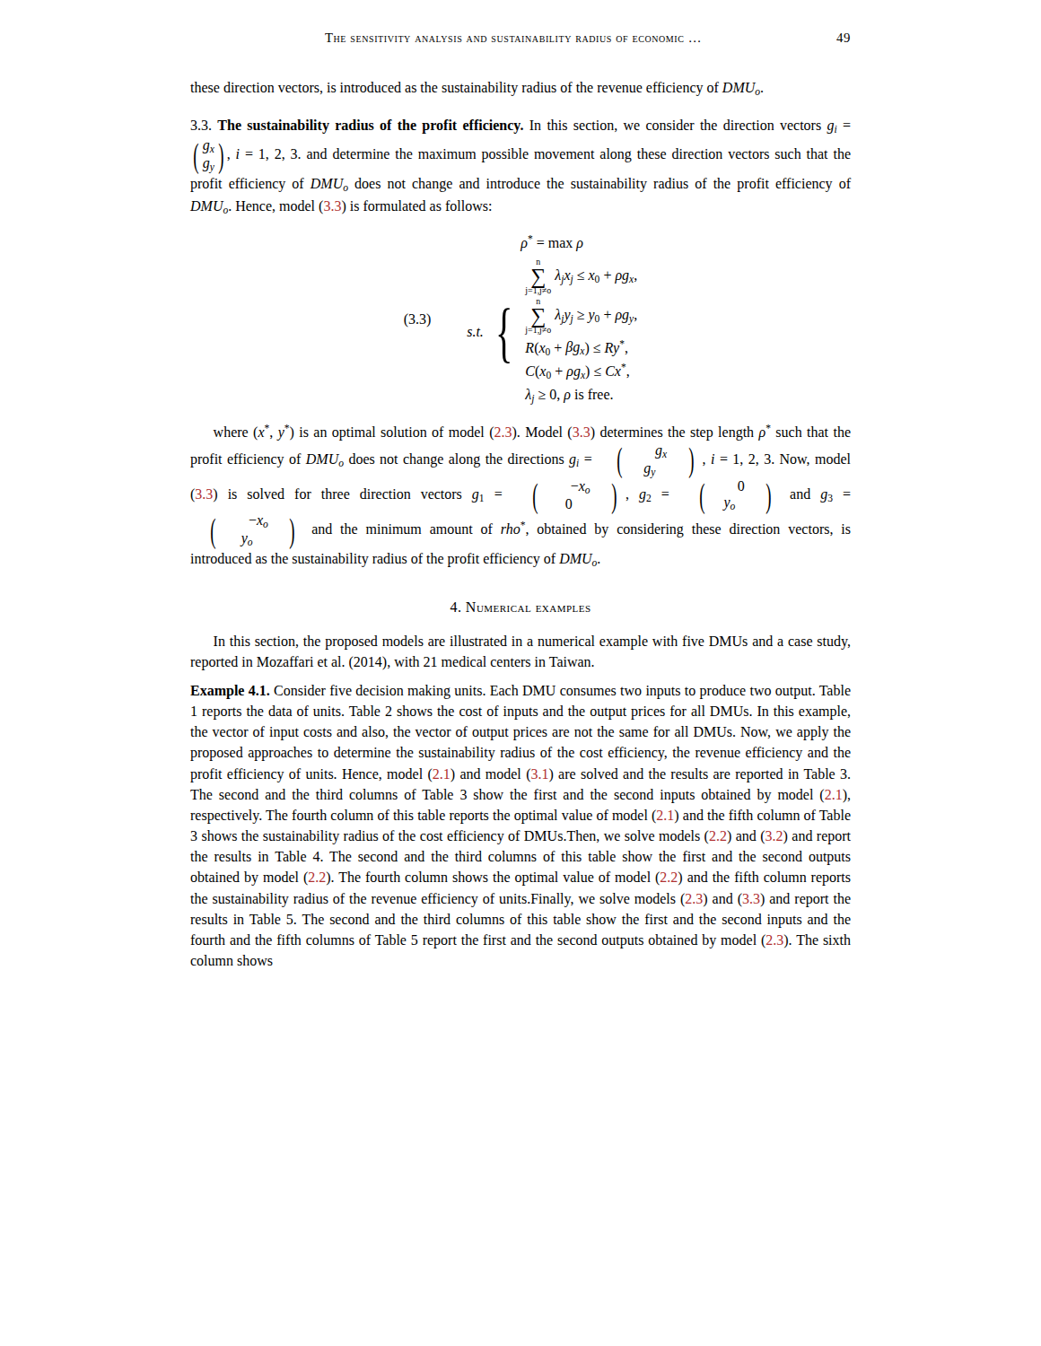The sensitivity analysis and sustainability radius of economic … 49
these direction vectors, is introduced as the sustainability radius of the revenue efficiency of DMUo.
3.3. The sustainability radius of the profit efficiency. In this section, we consider the direction vectors gi = (gx
gy), i = 1, 2, 3. and determine the maximum possible movement along these direction vectors such that the profit efficiency of DMUo does not change and introduce the sustainability radius of the profit efficiency of DMUo. Hence, model (3.3) is formulated as follows:
(3.3)
ρ* = max ρ
s.t. {
n∑j=1,j≠o λjxj ≤ x 0 + ρgx,
n∑j=1,j≠o λjyj ≥ y 0 + ρgy,
R(x 0 + βgx) ≤ Ry*,
C(x 0 + ρgx) ≤ Cx*,
λj ≥ 0, ρ is free.
where (x*, y*) is an optimal solution of model (2.3). Model (3.3) determines the step length ρ* such that the profit efficiency of DMUo does not change along the directions gi = (gx
gy), i = 1, 2, 3. Now, model (3.3) is solved for three direction vectors g 1 = (−xo
0), g 2 = (0
yo) and g 3 = (−xo
yo) and the minimum amount of rho*, obtained by considering these direction vectors, is introduced as the sustainability radius of the profit efficiency of DMUo.
4. Numerical examples
In this section, the proposed models are illustrated in a numerical example with five DMUs and a case study, reported in Mozaffari et al. (2014), with 21 medical centers in Taiwan.
Example 4.1. Consider five decision making units. Each DMU consumes two inputs to produce two output. Table 1 reports the data of units. Table 2 shows the cost of inputs and the output prices for all DMUs. In this example, the vector of input costs and also, the vector of output prices are not the same for all DMUs. Now, we apply the proposed approaches to determine the sustainability radius of the cost efficiency, the revenue efficiency and the profit efficiency of units. Hence, model (2.1) and model (3.1) are solved and the results are reported in Table 3. The second and the third columns of Table 3 show the first and the second inputs obtained by model (2.1), respectively. The fourth column of this table reports the optimal value of model (2.1) and the fifth column of Table 3 shows the sustainability radius of the cost efficiency of DMUs.Then, we solve models (2.2) and (3.2) and report the results in Table 4. The second and the third columns of this table show the first and the second outputs obtained by model (2.2). The fourth column shows the optimal value of model (2.2) and the fifth column reports the sustainability radius of the revenue efficiency of units.Finally, we solve models (2.3) and (3.3) and report the results in Table 5. The second and the third columns of this table show the first and the second inputs and the fourth and the fifth columns of Table 5 report the first and the second outputs obtained by model (2.3). The sixth column shows